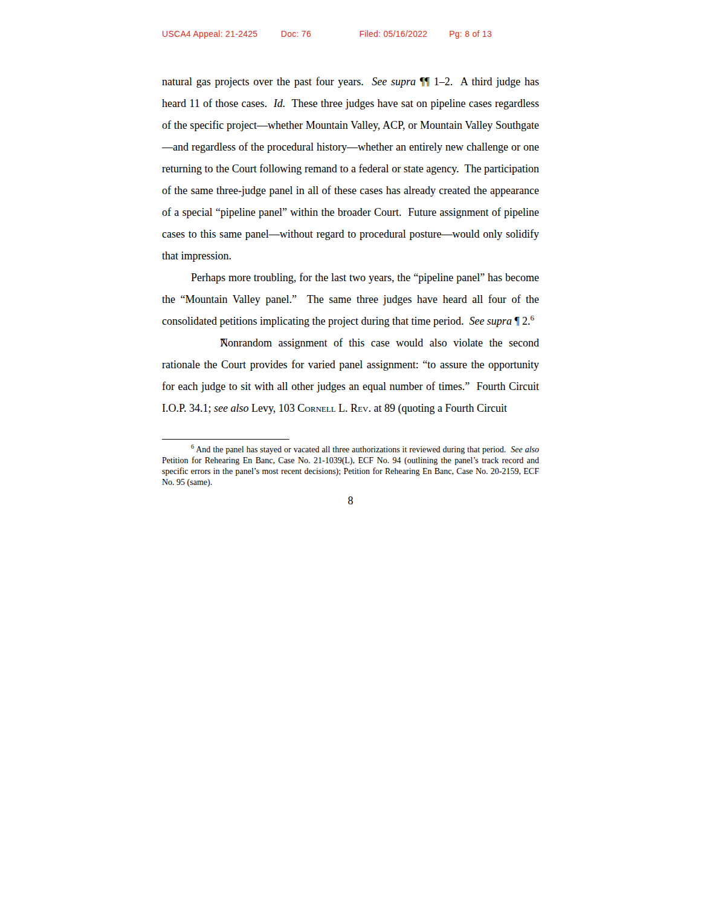USCA4 Appeal: 21-2425 Doc: 76 Filed: 05/16/2022 Pg: 8 of 13
natural gas projects over the past four years. See supra ¶¶ 1–2. A third judge has heard 11 of those cases. Id. These three judges have sat on pipeline cases regardless of the specific project—whether Mountain Valley, ACP, or Mountain Valley Southgate—and regardless of the procedural history—whether an entirely new challenge or one returning to the Court following remand to a federal or state agency. The participation of the same three-judge panel in all of these cases has already created the appearance of a special “pipeline panel” within the broader Court. Future assignment of pipeline cases to this same panel—without regard to procedural posture—would only solidify that impression.
Perhaps more troubling, for the last two years, the “pipeline panel” has become the “Mountain Valley panel.” The same three judges have heard all four of the consolidated petitions implicating the project during that time period. See supra ¶ 2.6
7. Nonrandom assignment of this case would also violate the second rationale the Court provides for varied panel assignment: “to assure the opportunity for each judge to sit with all other judges an equal number of times.” Fourth Circuit I.O.P. 34.1; see also Levy, 103 Cornell L. Rev. at 89 (quoting a Fourth Circuit
6 And the panel has stayed or vacated all three authorizations it reviewed during that period. See also Petition for Rehearing En Banc, Case No. 21-1039(L), ECF No. 94 (outlining the panel’s track record and specific errors in the panel’s most recent decisions); Petition for Rehearing En Banc, Case No. 20-2159, ECF No. 95 (same).
8